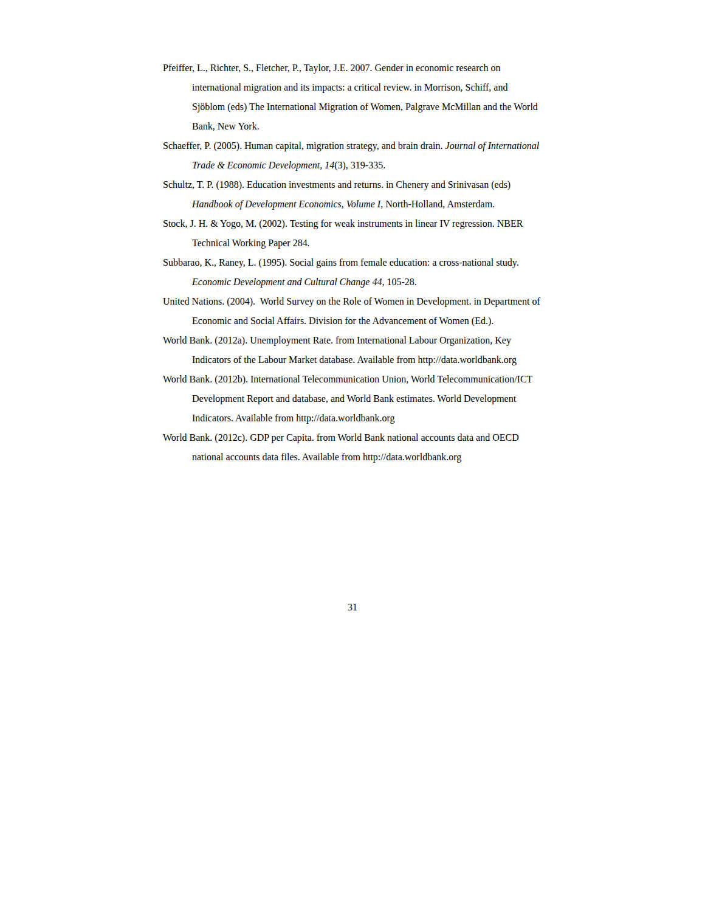Pfeiffer, L., Richter, S., Fletcher, P., Taylor, J.E. 2007. Gender in economic research on international migration and its impacts: a critical review. in Morrison, Schiff, and Sjöblom (eds) The International Migration of Women, Palgrave McMillan and the World Bank, New York.
Schaeffer, P. (2005). Human capital, migration strategy, and brain drain. Journal of International Trade & Economic Development, 14(3), 319-335.
Schultz, T. P. (1988). Education investments and returns. in Chenery and Srinivasan (eds) Handbook of Development Economics, Volume I, North-Holland, Amsterdam.
Stock, J. H. & Yogo, M. (2002). Testing for weak instruments in linear IV regression. NBER Technical Working Paper 284.
Subbarao, K., Raney, L. (1995). Social gains from female education: a cross-national study. Economic Development and Cultural Change 44, 105-28.
United Nations. (2004). World Survey on the Role of Women in Development. in Department of Economic and Social Affairs. Division for the Advancement of Women (Ed.).
World Bank. (2012a). Unemployment Rate. from International Labour Organization, Key Indicators of the Labour Market database. Available from http://data.worldbank.org
World Bank. (2012b). International Telecommunication Union, World Telecommunication/ICT Development Report and database, and World Bank estimates. World Development Indicators. Available from http://data.worldbank.org
World Bank. (2012c). GDP per Capita. from World Bank national accounts data and OECD national accounts data files. Available from http://data.worldbank.org
31